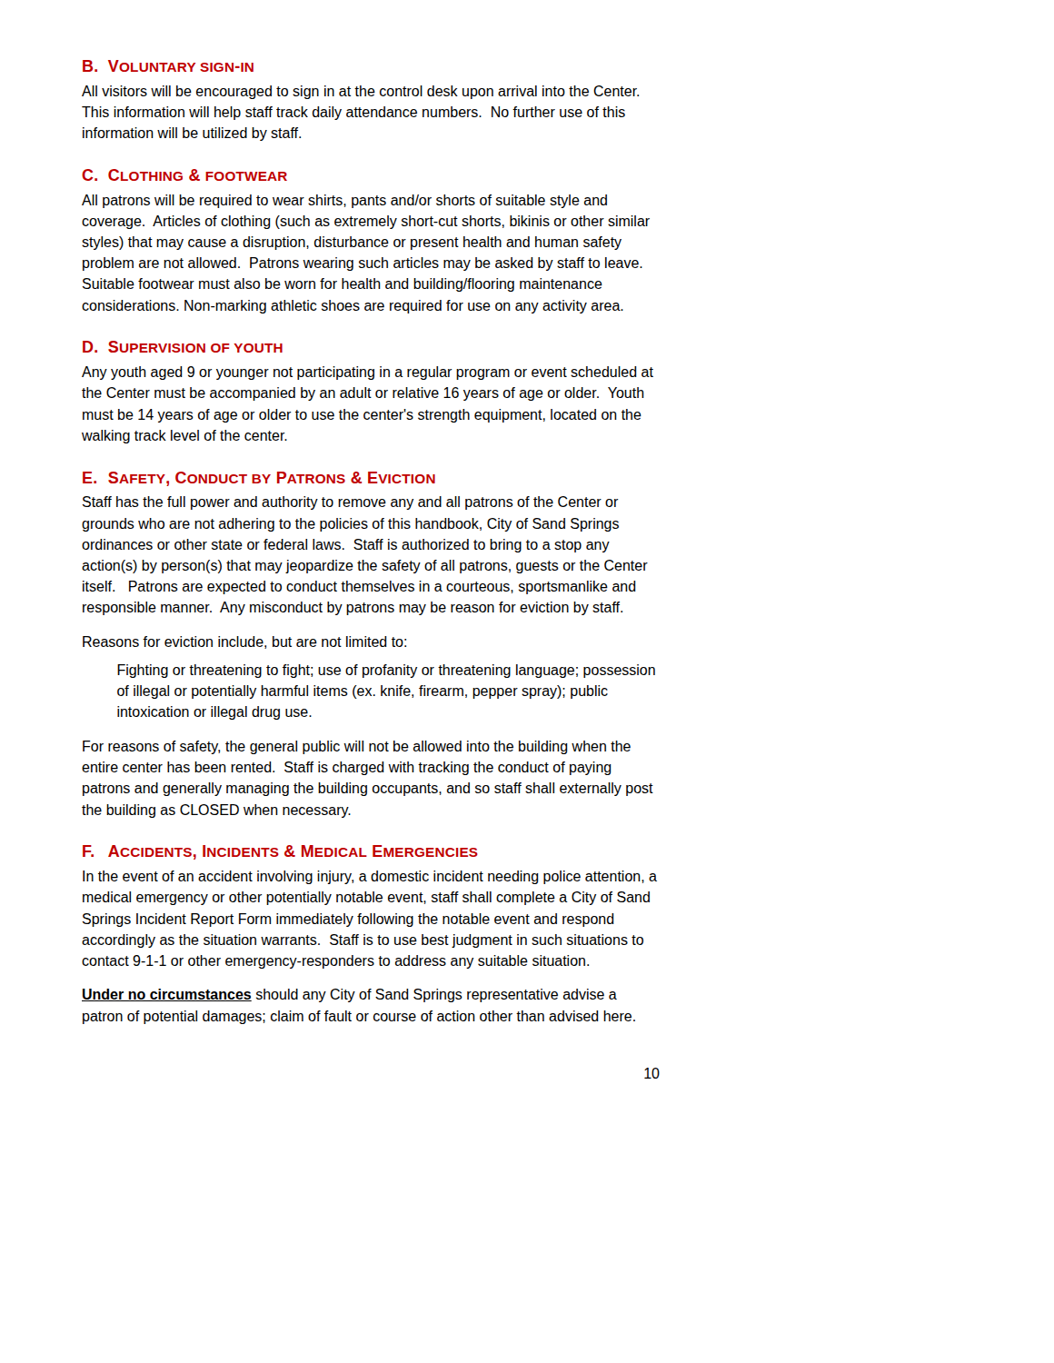B. VOLUNTARY SIGN-IN
All visitors will be encouraged to sign in at the control desk upon arrival into the Center. This information will help staff track daily attendance numbers. No further use of this information will be utilized by staff.
C. CLOTHING & FOOTWEAR
All patrons will be required to wear shirts, pants and/or shorts of suitable style and coverage. Articles of clothing (such as extremely short-cut shorts, bikinis or other similar styles) that may cause a disruption, disturbance or present health and human safety problem are not allowed. Patrons wearing such articles may be asked by staff to leave. Suitable footwear must also be worn for health and building/flooring maintenance considerations. Non-marking athletic shoes are required for use on any activity area.
D. SUPERVISION OF YOUTH
Any youth aged 9 or younger not participating in a regular program or event scheduled at the Center must be accompanied by an adult or relative 16 years of age or older. Youth must be 14 years of age or older to use the center's strength equipment, located on the walking track level of the center.
E. SAFETY, C ONDUCT BY PATRONS & E VICTION
Staff has the full power and authority to remove any and all patrons of the Center or grounds who are not adhering to the policies of this handbook, City of Sand Springs ordinances or other state or federal laws. Staff is authorized to bring to a stop any action(s) by person(s) that may jeopardize the safety of all patrons, guests or the Center itself. Patrons are expected to conduct themselves in a courteous, sportsmanlike and responsible manner. Any misconduct by patrons may be reason for eviction by staff.
Reasons for eviction include, but are not limited to:
Fighting or threatening to fight; use of profanity or threatening language; possession of illegal or potentially harmful items (ex. knife, firearm, pepper spray); public intoxication or illegal drug use.
For reasons of safety, the general public will not be allowed into the building when the entire center has been rented. Staff is charged with tracking the conduct of paying patrons and generally managing the building occupants, and so staff shall externally post the building as CLOSED when necessary.
F. ACCIDENTS, I NCIDENTS & M EDICAL EMERGENCIES
In the event of an accident involving injury, a domestic incident needing police attention, a medical emergency or other potentially notable event, staff shall complete a City of Sand Springs Incident Report Form immediately following the notable event and respond accordingly as the situation warrants. Staff is to use best judgment in such situations to contact 9-1-1 or other emergency-responders to address any suitable situation.
Under no circumstances should any City of Sand Springs representative advise a patron of potential damages; claim of fault or course of action other than advised here.
10